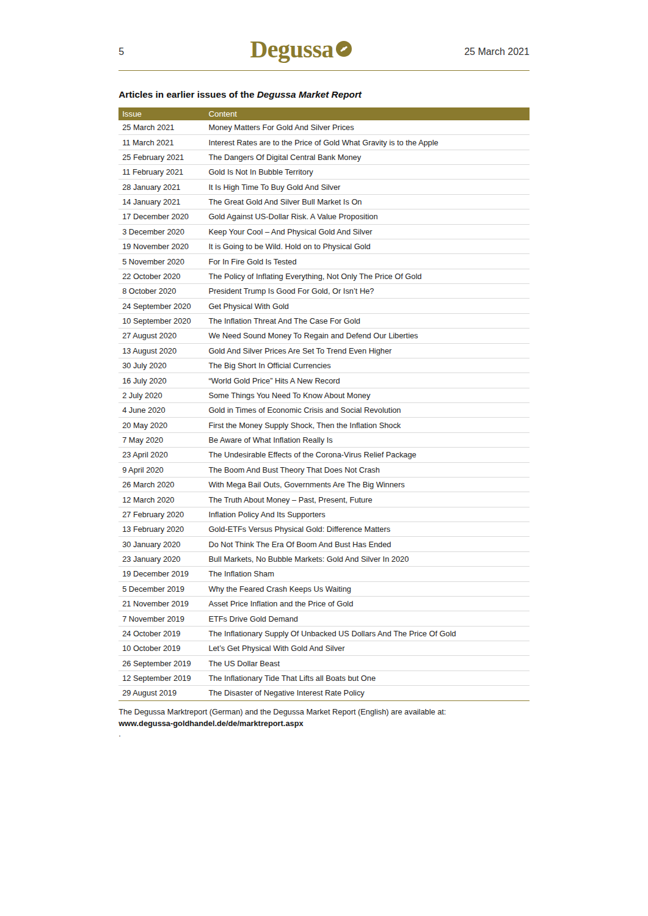5
Degussa
25 March 2021
Articles in earlier issues of the Degussa Market Report
| Issue | Content |
| --- | --- |
| 25 March 2021 | Money Matters For Gold And Silver Prices |
| 11 March 2021 | Interest Rates are to the Price of Gold What Gravity is to the Apple |
| 25 February 2021 | The Dangers Of Digital Central Bank Money |
| 11 February 2021 | Gold Is Not In Bubble Territory |
| 28 January 2021 | It Is High Time To Buy Gold And Silver |
| 14 January 2021 | The Great Gold And Silver Bull Market Is On |
| 17 December 2020 | Gold Against US-Dollar Risk. A Value Proposition |
| 3 December 2020 | Keep Your Cool – And Physical Gold And Silver |
| 19 November 2020 | It is Going to be Wild. Hold on to Physical Gold |
| 5 November 2020 | For In Fire Gold Is Tested |
| 22 October 2020 | The Policy of Inflating Everything, Not Only The Price Of Gold |
| 8 October 2020 | President Trump Is Good For Gold, Or Isn’t He? |
| 24 September 2020 | Get Physical With Gold |
| 10 September 2020 | The Inflation Threat And The Case For Gold |
| 27 August 2020 | We Need Sound Money To Regain and Defend Our Liberties |
| 13 August 2020 | Gold And Silver Prices Are Set To Trend Even Higher |
| 30 July 2020 | The Big Short In Official Currencies |
| 16 July 2020 | “World Gold Price” Hits A New Record |
| 2 July 2020 | Some Things You Need To Know About Money |
| 4 June 2020 | Gold in Times of Economic Crisis and Social Revolution |
| 20 May 2020 | First the Money Supply Shock, Then the Inflation Shock |
| 7 May 2020 | Be Aware of What Inflation Really Is |
| 23 April 2020 | The Undesirable Effects of the Corona-Virus Relief Package |
| 9 April 2020 | The Boom And Bust Theory That Does Not Crash |
| 26 March 2020 | With Mega Bail Outs, Governments Are The Big Winners |
| 12 March 2020 | The Truth About Money – Past, Present, Future |
| 27 February 2020 | Inflation Policy And Its Supporters |
| 13 February 2020 | Gold-ETFs Versus Physical Gold: Difference Matters |
| 30 January 2020 | Do Not Think The Era Of Boom And Bust Has Ended |
| 23 January 2020 | Bull Markets, No Bubble Markets: Gold And Silver In 2020 |
| 19 December 2019 | The Inflation Sham |
| 5 December 2019 | Why the Feared Crash Keeps Us Waiting |
| 21 November 2019 | Asset Price Inflation and the Price of Gold |
| 7 November 2019 | ETFs Drive Gold Demand |
| 24 October 2019 | The Inflationary Supply Of Unbacked US Dollars And The Price Of Gold |
| 10 October 2019 | Let’s Get Physical With Gold And Silver |
| 26 September 2019 | The US Dollar Beast |
| 12 September 2019 | The Inflationary Tide That Lifts all Boats but One |
| 29 August 2019 | The Disaster of Negative Interest Rate Policy |
The Degussa Marktreport (German) and the Degussa Market Report (English) are available at: www.degussa-goldhandel.de/de/marktreport.aspx.